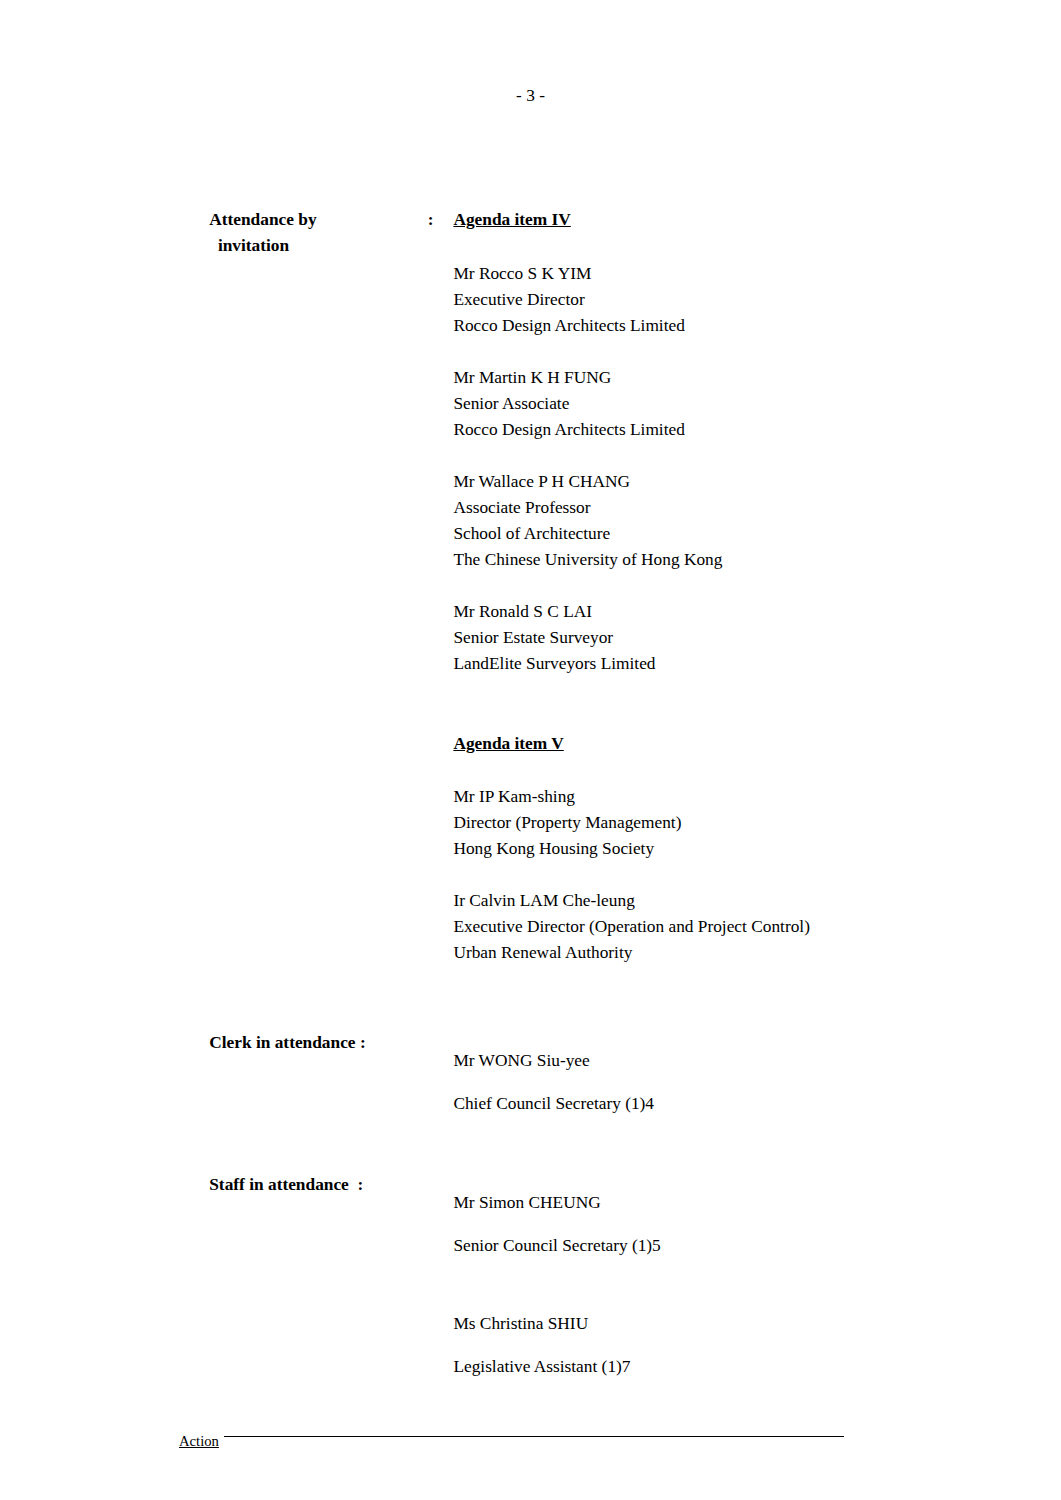- 3 -
| Attendance by invitation | : | Agenda item IV Mr Rocco S K YIM Executive Director Rocco Design Architects Limited Mr Martin K H FUNG Senior Associate Rocco Design Architects Limited Mr Wallace P H CHANG Associate Professor School of Architecture The Chinese University of Hong Kong Mr Ronald S C LAI Senior Estate Surveyor LandElite Surveyors Limited Agenda item V Mr IP Kam-shing Director (Property Management) Hong Kong Housing Society Ir Calvin LAM Che-leung Executive Director (Operation and Project Control) Urban Renewal Authority |
| Clerk in attendance : | | Mr WONG Siu-yee Chief Council Secretary (1)4 |
| Staff in attendance : | | Mr Simon CHEUNG Senior Council Secretary (1)5 Ms Christina SHIU Legislative Assistant (1)7 |
Action